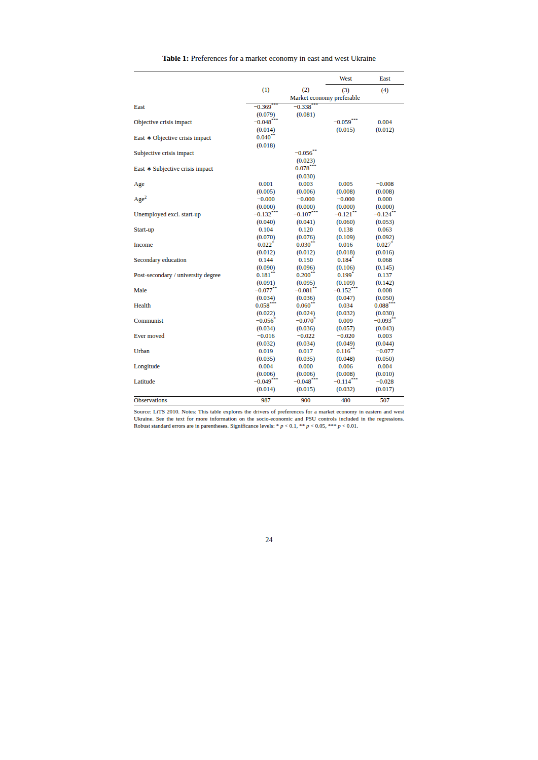Table 1: Preferences for a market economy in east and west Ukraine
| | | | West | East |
| | (1) | (2) | (3) | (4) |
| | Market economy preferable |
| East | −0.369 *** | −0.338 *** | | |
| | (0.079) | (0.081) | | |
| Objective crisis impact | −0.048 *** | | −0.059 *** | 0.004 |
| | (0.014) | | (0.015) | (0.012) |
| East ∗ Objective crisis impact | 0.040 ** | | | |
| | (0.018) | | | |
| Subjective crisis impact | | −0.056 ** | | |
| | | (0.023) | | |
| East ∗ Subjective crisis impact | | 0.078 *** | | |
| | | (0.030) | | |
| Age | 0.001 | 0.003 | 0.005 | −0.008 |
| | (0.005) | (0.006) | (0.008) | (0.008) |
| Age 2 | −0.000 | −0.000 | −0.000 | 0.000 |
| | (0.000) | (0.000) | (0.000) | (0.000) |
| Unemployed excl. start-up | −0.132 *** | −0.107 *** | −0.121 ** | −0.124 ** |
| | (0.040) | (0.041) | (0.060) | (0.053) |
| Start-up | 0.104 | 0.120 | 0.138 | 0.063 |
| | (0.070) | (0.076) | (0.109) | (0.092) |
| Income | 0.022 * | 0.030 ** | 0.016 | 0.027 * |
| | (0.012) | (0.012) | (0.018) | (0.016) |
| Secondary education | 0.144 | 0.150 | 0.184 * | 0.068 |
| | (0.090) | (0.096) | (0.106) | (0.145) |
| Post-secondary / university degree | 0.181 ** | 0.200 ** | 0.199 * | 0.137 |
| | (0.091) | (0.095) | (0.109) | (0.142) |
| Male | −0.077 ** | −0.081 ** | −0.152 *** | 0.008 |
| | (0.034) | (0.036) | (0.047) | (0.050) |
| Health | 0.058 *** | 0.060 ** | 0.034 | 0.088 *** |
| | (0.022) | (0.024) | (0.032) | (0.030) |
| Communist | −0.056 * | −0.070 * | 0.009 | −0.093 ** |
| | (0.034) | (0.036) | (0.057) | (0.043) |
| Ever moved | −0.016 | −0.022 | −0.020 | 0.003 |
| | (0.032) | (0.034) | (0.049) | (0.044) |
| Urban | 0.019 | 0.017 | 0.116 ** | −0.077 |
| | (0.035) | (0.035) | (0.048) | (0.050) |
| Longitude | 0.004 | 0.000 | 0.006 | 0.004 |
| | (0.006) | (0.006) | (0.008) | (0.010) |
| Latitude | −0.049 *** | −0.048 *** | −0.114 *** | −0.028 |
| | (0.014) | (0.015) | (0.032) | (0.017) |
| Observations | 987 | 900 | 480 | 507 |
Source: LiTS 2010. Notes: This table explores the drivers of preferences for a market economy in eastern and west Ukraine. See the text for more information on the socio-economic and PSU controls included in the regressions. Robust standard errors are in parentheses. Significance levels: * p < 0.1, ** p < 0.05, *** p < 0.01.
24